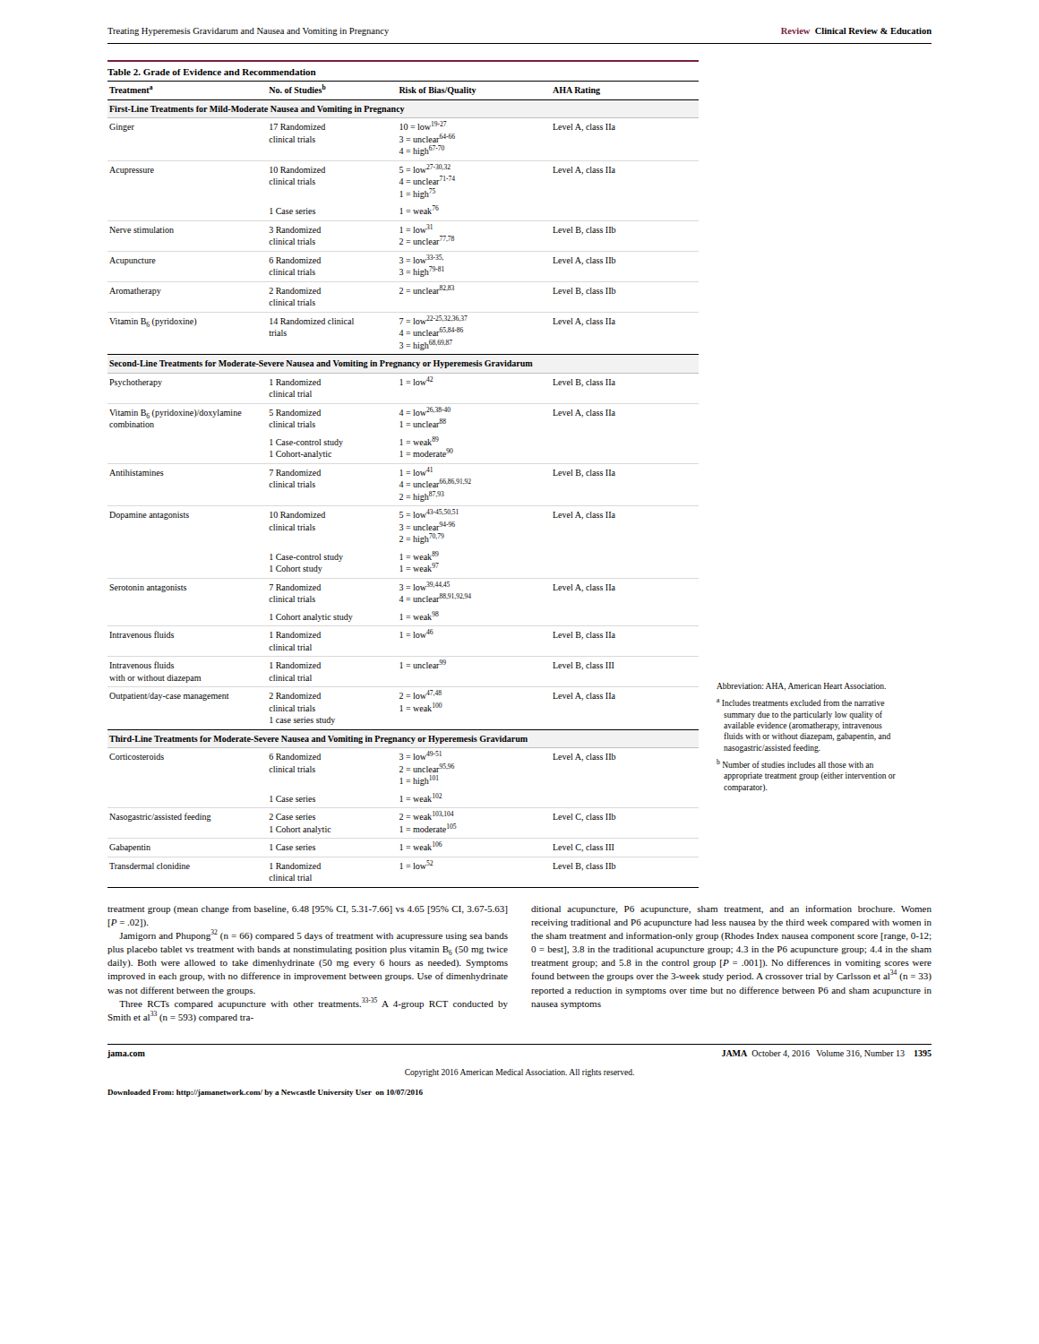Treating Hyperemesis Gravidarum and Nausea and Vomiting in Pregnancy
Review Clinical Review & Education
Table 2. Grade of Evidence and Recommendation
| Treatment a | No. of Studies b | Risk of Bias/Quality | AHA Rating |
| --- | --- | --- | --- |
| First-Line Treatments for Mild-Moderate Nausea and Vomiting in Pregnancy |
| Ginger | 17 Randomized clinical trials | 10 = low 19-27 3 = unclear 64-66 4 = high 67-70 | Level A, class IIa |
| Acupressure | 10 Randomized clinical trials | 5 = low 27-30,32 4 = unclear 71-74 1 = high 75 | Level A, class IIa |
| | 1 Case series | 1 = weak 76 | |
| Nerve stimulation | 3 Randomized clinical trials | 1 = low 31 2 = unclear 77,78 | Level B, class IIb |
| Acupuncture | 6 Randomized clinical trials | 3 = low 33-35, 3 = high 79-81 | Level A, class IIb |
| Aromatherapy | 2 Randomized clinical trials | 2 = unclear 82,83 | Level B, class IIb |
| Vitamin B 6 (pyridoxine) | 14 Randomized clinical trials | 7 = low 22-25,32,36,37 4 = unclear 65,84-86 3 = high 68,69,87 | Level A, class IIa |
| Second-Line Treatments for Moderate-Severe Nausea and Vomiting in Pregnancy or Hyperemesis Gravidarum |
| Psychotherapy | 1 Randomized clinical trial | 1 = low 42 | Level B, class IIa |
| Vitamin B 6 (pyridoxine)/doxylamine combination | 5 Randomized clinical trials | 4 = low 26,38-40 1 = unclear 88 | Level A, class IIa |
| | 1 Case-control study 1 Cohort-analytic | 1 = weak 89 1 = moderate 90 | |
| Antihistamines | 7 Randomized clinical trials | 1 = low 41 4 = unclear 66,86,91,92 2 = high 87,93 | Level B, class IIa |
| Dopamine antagonists | 10 Randomized clinical trials | 5 = low 43-45,50,51 3 = unclear 94-96 2 = high 70,79 | Level A, class IIa |
| | 1 Case-control study 1 Cohort study | 1 = weak 89 1 = weak 97 | |
| Serotonin antagonists | 7 Randomized clinical trials | 3 = low 39,44,45 4 = unclear 88,91,92,94 | Level A, class IIa |
| | 1 Cohort analytic study | 1 = weak 98 | |
| Intravenous fluids | 1 Randomized clinical trial | 1 = low 46 | Level B, class IIa |
| Intravenous fluids with or without diazepam | 1 Randomized clinical trial | 1 = unclear 99 | Level B, class III |
| Outpatient/day-case management | 2 Randomized clinical trials 1 case series study | 2 = low 47,48 1 = weak 100 | Level A, class IIa |
| Third-Line Treatments for Moderate-Severe Nausea and Vomiting in Pregnancy or Hyperemesis Gravidarum |
| Corticosteroids | 6 Randomized clinical trials | 3 = low 49-51 2 = unclear 95,96 1 = high 101 | Level A, class IIb |
| | 1 Case series | 1 = weak 102 | |
| Nasogastric/assisted feeding | 2 Case series 1 Cohort analytic | 2 = weak 103,104 1 = moderate 105 | Level C, class IIb |
| Gabapentin | 1 Case series | 1 = weak 106 | Level C, class III |
| Transdermal clonidine | 1 Randomized clinical trial | 1 = low 52 | Level B, class IIb |
Abbreviation: AHA, American Heart Association.
a Includes treatments excluded from the narrative summary due to the particularly low quality of available evidence (aromatherapy, intravenous fluids with or without diazepam, gabapentin, and nasogastric/assisted feeding.
b Number of studies includes all those with an appropriate treatment group (either intervention or comparator).
treatment group (mean change from baseline, 6.48 [95% CI, 5.31-7.66] vs 4.65 [95% CI, 3.67-5.63] [P = .02]).
Jamigorn and Phupong32 (n = 66) compared 5 days of treatment with acupressure using sea bands plus placebo tablet vs treatment with bands at nonstimulating position plus vitamin B6 (50 mg twice daily). Both were allowed to take dimenhydrinate (50 mg every 6 hours as needed). Symptoms improved in each group, with no difference in improvement between groups. Use of dimenhydrinate was not different between the groups.
Three RCTs compared acupuncture with other treatments.33-35 A 4-group RCT conducted by Smith et al33 (n = 593) compared tra-
ditional acupuncture, P6 acupuncture, sham treatment, and an information brochure. Women receiving traditional and P6 acupuncture had less nausea by the third week compared with women in the sham treatment and information-only group (Rhodes Index nausea component score [range, 0-12; 0 = best], 3.8 in the traditional acupuncture group; 4.3 in the P6 acupuncture group; 4.4 in the sham treatment group; and 5.8 in the control group [P = .001]). No differences in vomiting scores were found between the groups over the 3-week study period. A crossover trial by Carlsson et al34 (n = 33) reported a reduction in symptoms over time but no difference between P6 and sham acupuncture in nausea symptoms
jama.com
JAMA October 4, 2016 Volume 316, Number 13 1395
Copyright 2016 American Medical Association. All rights reserved.
Downloaded From: http://jamanetwork.com/ by a Newcastle University User on 10/07/2016